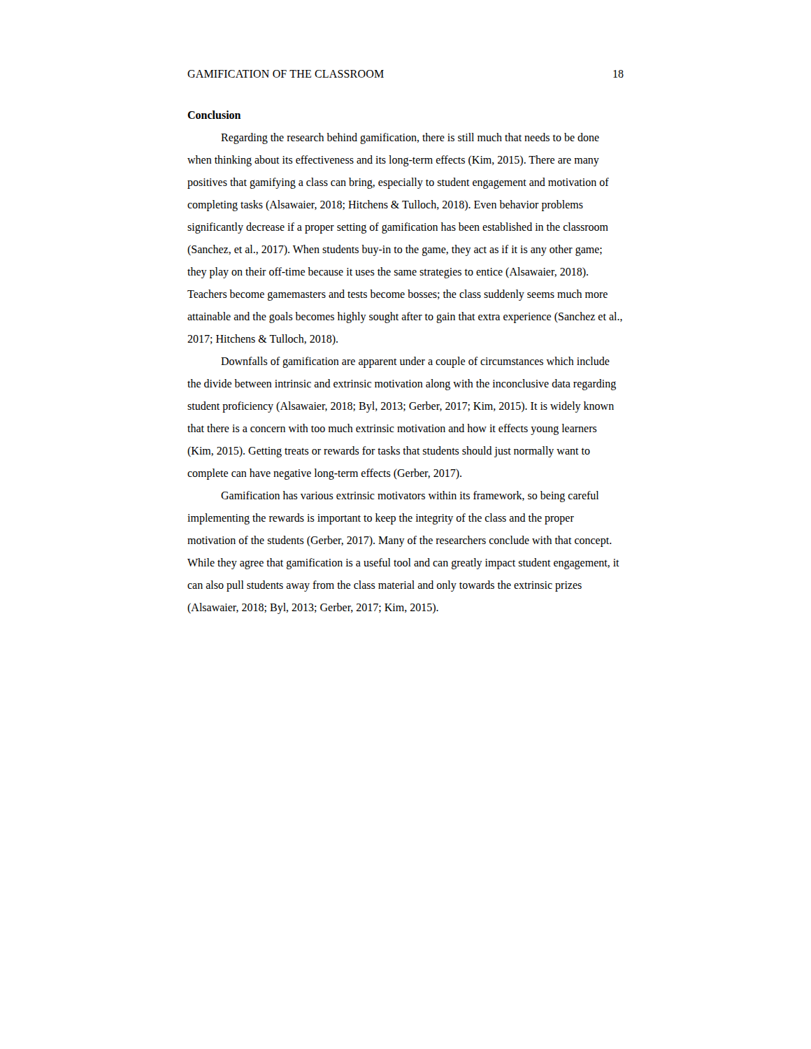Gamification of the Classroom 18
Conclusion
Regarding the research behind gamification, there is still much that needs to be done when thinking about its effectiveness and its long-term effects (Kim, 2015). There are many positives that gamifying a class can bring, especially to student engagement and motivation of completing tasks (Alsawaier, 2018; Hitchens & Tulloch, 2018). Even behavior problems significantly decrease if a proper setting of gamification has been established in the classroom (Sanchez, et al., 2017). When students buy-in to the game, they act as if it is any other game; they play on their off-time because it uses the same strategies to entice (Alsawaier, 2018). Teachers become gamemasters and tests become bosses; the class suddenly seems much more attainable and the goals becomes highly sought after to gain that extra experience (Sanchez et al., 2017; Hitchens & Tulloch, 2018).
Downfalls of gamification are apparent under a couple of circumstances which include the divide between intrinsic and extrinsic motivation along with the inconclusive data regarding student proficiency (Alsawaier, 2018; Byl, 2013; Gerber, 2017; Kim, 2015). It is widely known that there is a concern with too much extrinsic motivation and how it effects young learners (Kim, 2015). Getting treats or rewards for tasks that students should just normally want to complete can have negative long-term effects (Gerber, 2017).
Gamification has various extrinsic motivators within its framework, so being careful implementing the rewards is important to keep the integrity of the class and the proper motivation of the students (Gerber, 2017). Many of the researchers conclude with that concept. While they agree that gamification is a useful tool and can greatly impact student engagement, it can also pull students away from the class material and only towards the extrinsic prizes (Alsawaier, 2018; Byl, 2013; Gerber, 2017; Kim, 2015).